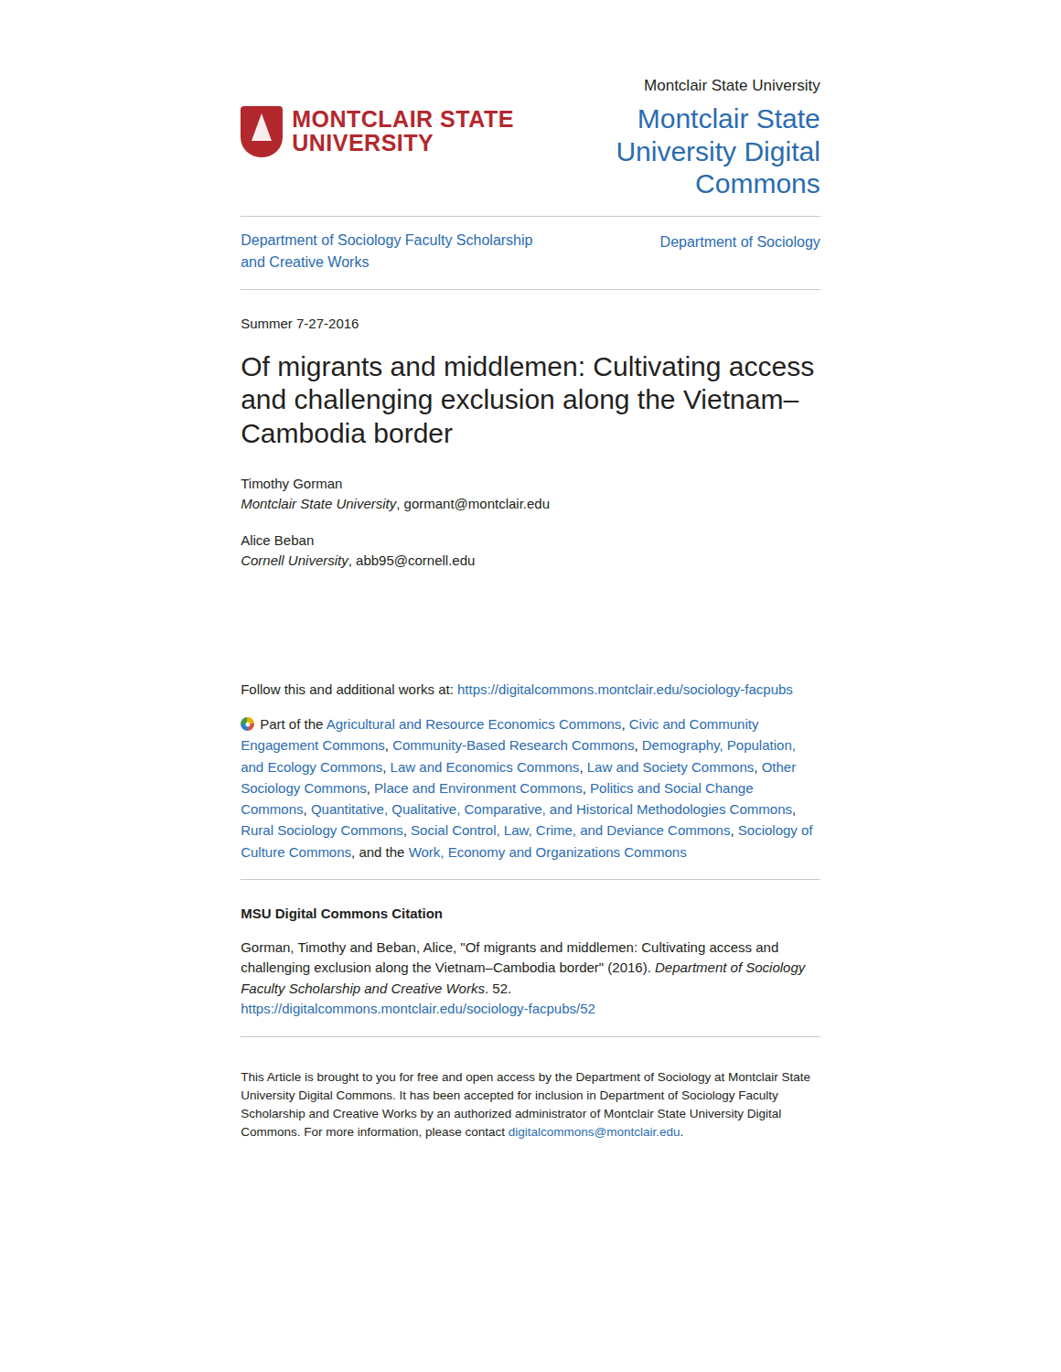MONTCLAIR STATE UNIVERSITY
Montclair State University
Montclair State University Digital Commons
Department of Sociology Faculty Scholarship and Creative Works
Department of Sociology
Summer 7-27-2016
Of migrants and middlemen: Cultivating access and challenging exclusion along the Vietnam–Cambodia border
Timothy Gorman Montclair State University, gormant@montclair.edu
Alice Beban Cornell University, abb95@cornell.edu
Follow this and additional works at: https://digitalcommons.montclair.edu/sociology-facpubs
Part of the Agricultural and Resource Economics Commons, Civic and Community Engagement Commons, Community-Based Research Commons, Demography, Population, and Ecology Commons, Law and Economics Commons, Law and Society Commons, Other Sociology Commons, Place and Environment Commons, Politics and Social Change Commons, Quantitative, Qualitative, Comparative, and Historical Methodologies Commons, Rural Sociology Commons, Social Control, Law, Crime, and Deviance Commons, Sociology of Culture Commons, and the Work, Economy and Organizations Commons
MSU Digital Commons Citation
Gorman, Timothy and Beban, Alice, "Of migrants and middlemen: Cultivating access and challenging exclusion along the Vietnam–Cambodia border" (2016). Department of Sociology Faculty Scholarship and Creative Works. 52.
https://digitalcommons.montclair.edu/sociology-facpubs/52
This Article is brought to you for free and open access by the Department of Sociology at Montclair State University Digital Commons. It has been accepted for inclusion in Department of Sociology Faculty Scholarship and Creative Works by an authorized administrator of Montclair State University Digital Commons. For more information, please contact digitalcommons@montclair.edu.